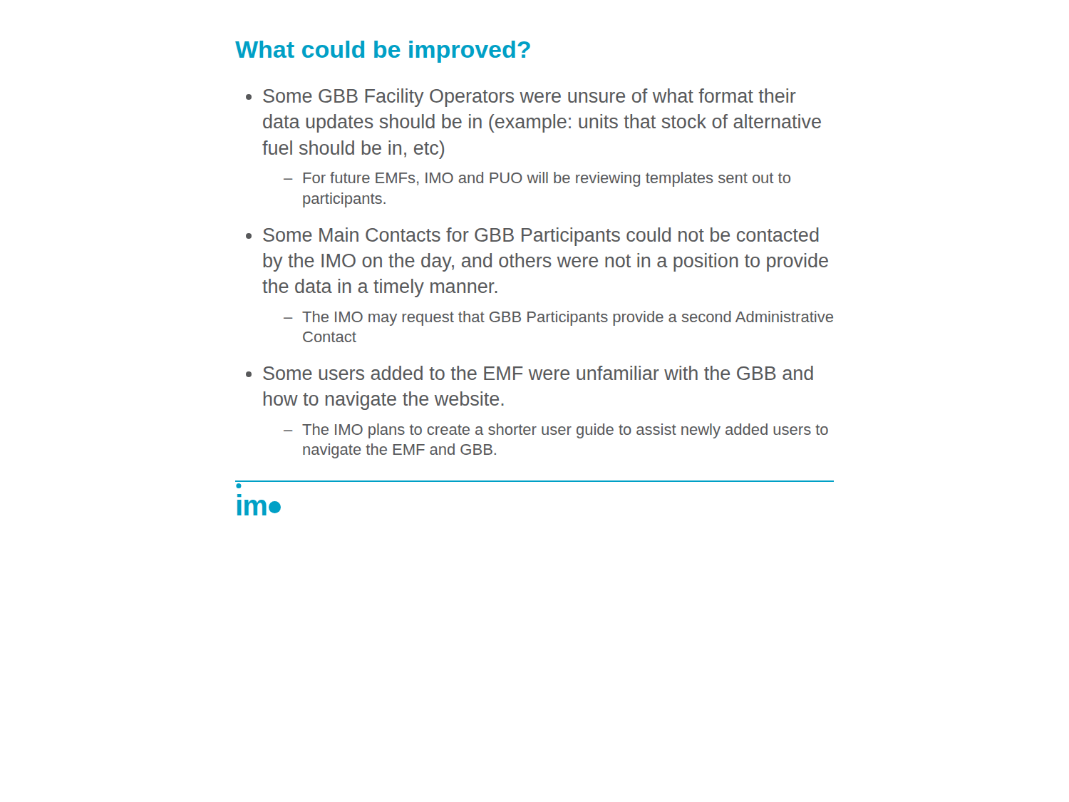What could be improved?
Some GBB Facility Operators were unsure of what format their data updates should be in (example: units that stock of alternative fuel should be in, etc)
For future EMFs, IMO and PUO will be reviewing templates sent out to participants.
Some Main Contacts for GBB Participants could not be contacted by the IMO on the day, and others were not in a position to provide the data in a timely manner.
The IMO may request that GBB Participants provide a second Administrative Contact
Some users added to the EMF were unfamiliar with the GBB and how to navigate the website.
The IMO plans to create a shorter user guide to assist newly added users to navigate the EMF and GBB.
im